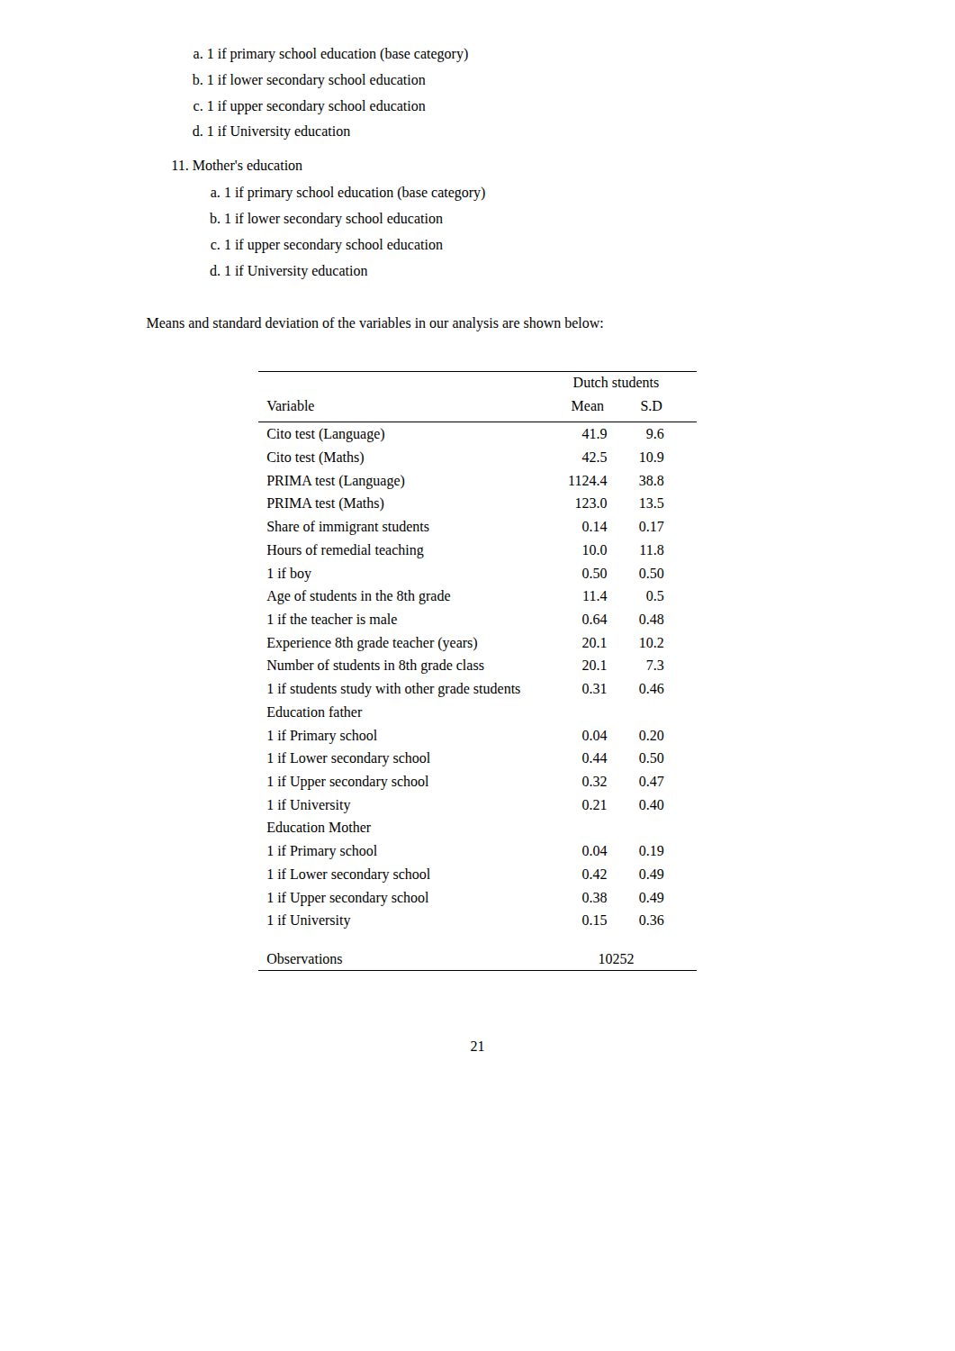1 if primary school education (base category)
1 if lower secondary school education
1 if upper secondary school education
1 if University education
Mother's education
1 if primary school education (base category)
1 if lower secondary school education
1 if upper secondary school education
1 if University education
Means and standard deviation of the variables in our analysis are shown below:
| | Dutch students | |
| --- | --- | --- |
| Variable | Mean | S.D | |
| Cito test (Language) | 41.9 | 9.6 | |
| Cito test (Maths) | 42.5 | 10.9 | |
| PRIMA test (Language) | 1124.4 | 38.8 | |
| PRIMA test (Maths) | 123.0 | 13.5 | |
| Share of immigrant students | 0.14 | 0.17 | |
| Hours of remedial teaching | 10.0 | 11.8 | |
| 1 if boy | 0.50 | 0.50 | |
| Age of students in the 8th grade | 11.4 | 0.5 | |
| 1 if the teacher is male | 0.64 | 0.48 | |
| Experience 8th grade teacher (years) | 20.1 | 10.2 | |
| Number of students in 8th grade class | 20.1 | 7.3 | |
| 1 if students study with other grade students | 0.31 | 0.46 | |
| Education father | | | |
| 1 if Primary school | 0.04 | 0.20 | |
| 1 if Lower secondary school | 0.44 | 0.50 | |
| 1 if Upper secondary school | 0.32 | 0.47 | |
| 1 if University | 0.21 | 0.40 | |
| Education Mother | | | |
| 1 if Primary school | 0.04 | 0.19 | |
| 1 if Lower secondary school | 0.42 | 0.49 | |
| 1 if Upper secondary school | 0.38 | 0.49 | |
| 1 if University | 0.15 | 0.36 | |
| Observations | 10252 | |
21